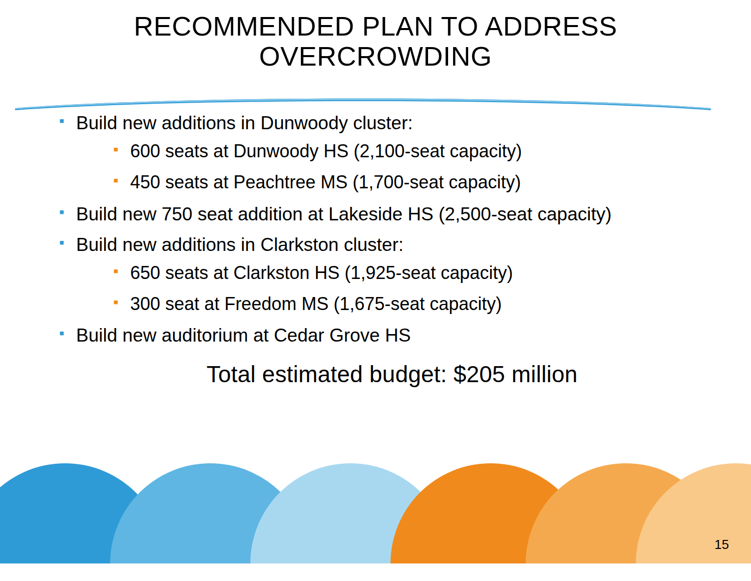RECOMMENDED PLAN TO ADDRESS OVERCROWDING
Build new additions in Dunwoody cluster:
600 seats at Dunwoody HS (2,100-seat capacity)
450 seats at Peachtree MS (1,700-seat capacity)
Build new 750 seat addition at Lakeside HS (2,500-seat capacity)
Build new additions in Clarkston cluster:
650 seats at Clarkston HS (1,925-seat capacity)
300 seat at Freedom MS (1,675-seat capacity)
Build new auditorium at Cedar Grove HS
Total estimated budget: $205 million
15